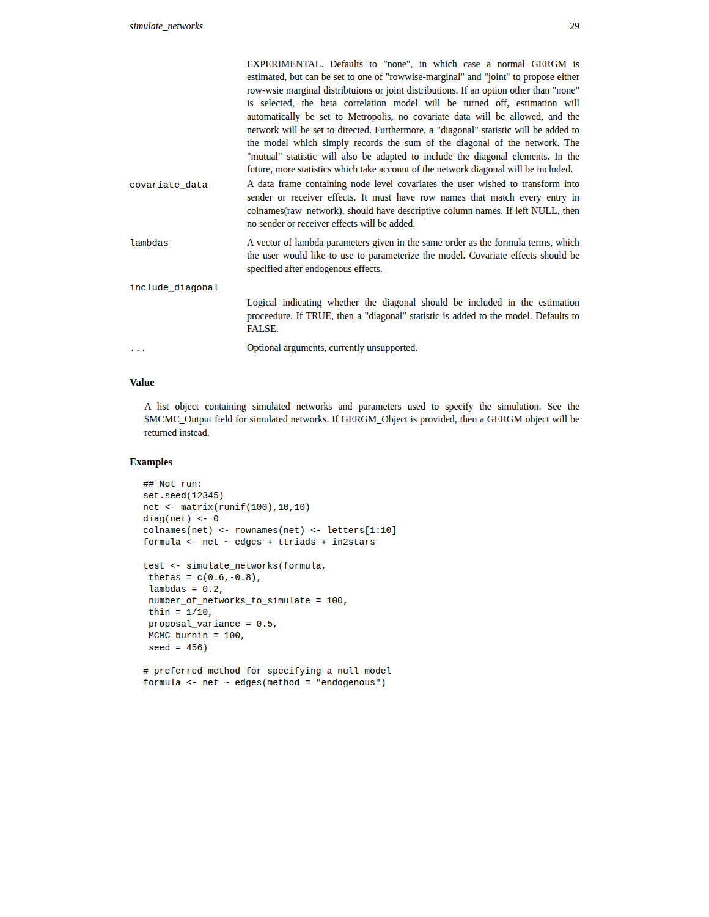simulate_networks 29
EXPERIMENTAL. Defaults to "none", in which case a normal GERGM is estimated, but can be set to one of "rowwise-marginal" and "joint" to propose either row-wsie marginal distribtuions or joint distributions. If an option other than "none" is selected, the beta correlation model will be turned off, estimation will automatically be set to Metropolis, no covariate data will be allowed, and the network will be set to directed. Furthermore, a "diagonal" statistic will be added to the model which simply records the sum of the diagonal of the network. The "mutual" statistic will also be adapted to include the diagonal elements. In the future, more statistics which take account of the network diagonal will be included.
covariate_data
A data frame containing node level covariates the user wished to transform into sender or receiver effects. It must have row names that match every entry in colnames(raw_network), should have descriptive column names. If left NULL, then no sender or receiver effects will be added.
lambdas
A vector of lambda parameters given in the same order as the formula terms, which the user would like to use to parameterize the model. Covariate effects should be specified after endogenous effects.
include_diagonal
Logical indicating whether the diagonal should be included in the estimation proceedure. If TRUE, then a "diagonal" statistic is added to the model. Defaults to FALSE.
...
Optional arguments, currently unsupported.
Value
A list object containing simulated networks and parameters used to specify the simulation. See the $MCMC_Output field for simulated networks. If GERGM_Object is provided, then a GERGM object will be returned instead.
Examples
## Not run:
set.seed(12345)
net <- matrix(runif(100),10,10)
diag(net) <- 0
colnames(net) <- rownames(net) <- letters[1:10]
formula <- net ~ edges + ttriads + in2stars

test <- simulate_networks(formula,
 thetas = c(0.6,-0.8),
 lambdas = 0.2,
 number_of_networks_to_simulate = 100,
 thin = 1/10,
 proposal_variance = 0.5,
 MCMC_burnin = 100,
 seed = 456)

# preferred method for specifying a null model
formula <- net ~ edges(method = "endogenous")